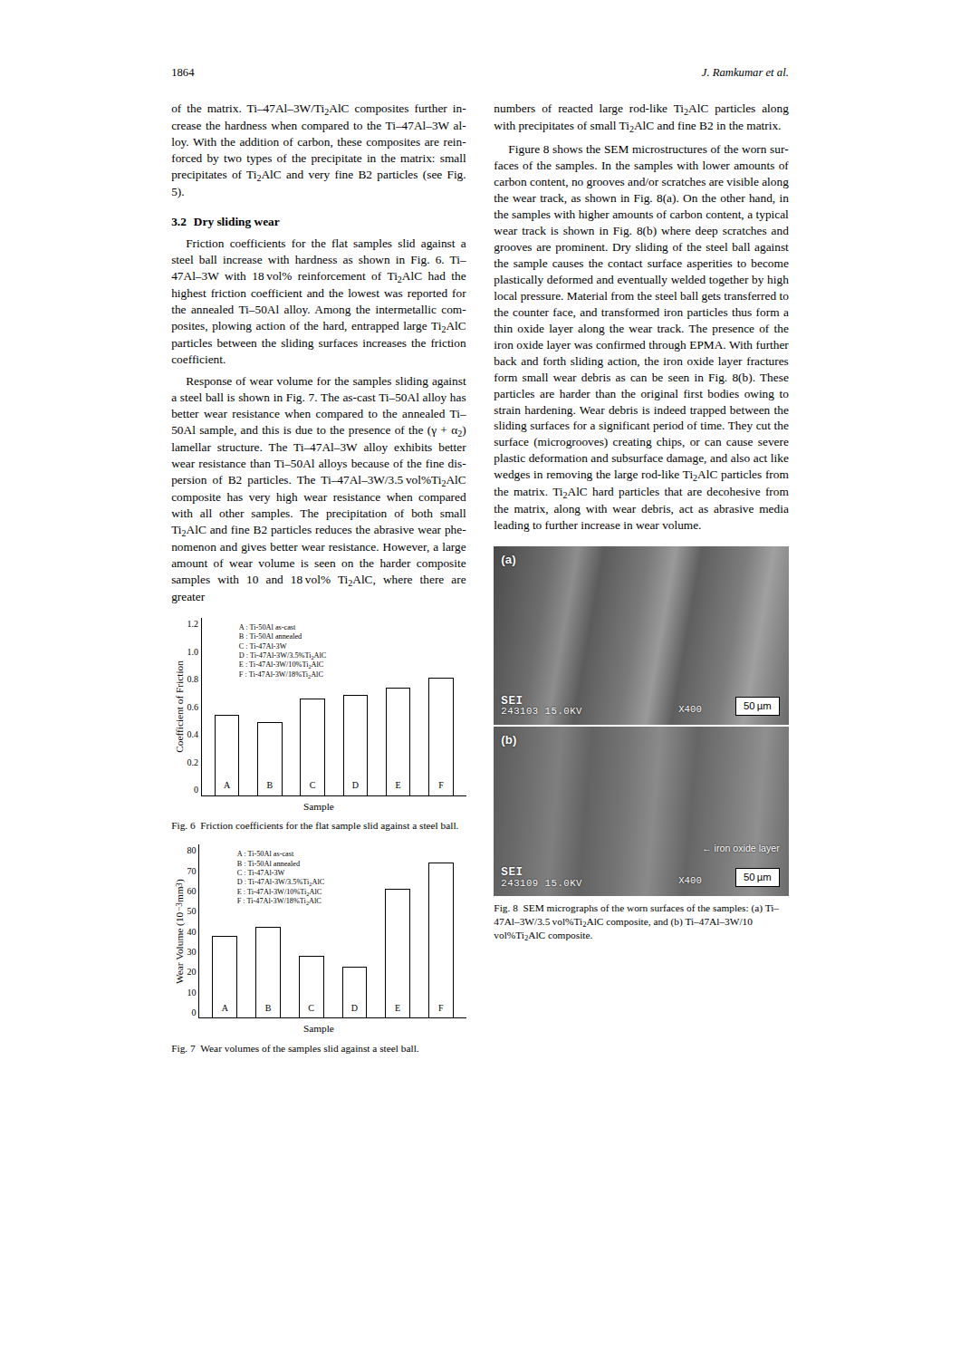1864
J. Ramkumar et al.
of the matrix. Ti–47Al–3W/Ti2AlC composites further increase the hardness when compared to the Ti–47Al–3W alloy. With the addition of carbon, these composites are reinforced by two types of the precipitate in the matrix: small precipitates of Ti2AlC and very fine B2 particles (see Fig. 5).
3.2 Dry sliding wear
Friction coefficients for the flat samples slid against a steel ball increase with hardness as shown in Fig. 6. Ti–47Al–3W with 18 vol% reinforcement of Ti2AlC had the highest friction coefficient and the lowest was reported for the annealed Ti–50Al alloy. Among the intermetallic composites, plowing action of the hard, entrapped large Ti2AlC particles between the sliding surfaces increases the friction coefficient.
Response of wear volume for the samples sliding against a steel ball is shown in Fig. 7. The as-cast Ti–50Al alloy has better wear resistance when compared to the annealed Ti–50Al sample, and this is due to the presence of the (γ + α2) lamellar structure. The Ti–47Al–3W alloy exhibits better wear resistance than Ti–50Al alloys because of the fine dispersion of B2 particles. The Ti–47Al–3W/3.5 vol%Ti2AlC composite has very high wear resistance when compared with all other samples. The precipitation of both small Ti2AlC and fine B2 particles reduces the abrasive wear phenomenon and gives better wear resistance. However, a large amount of wear volume is seen on the harder composite samples with 10 and 18 vol% Ti2AlC, where there are greater
Coefficient of Friction
1.2
1.0
0.8
0.6
0.4
0.2
0
A : Ti-50Al as-cast
B : Ti-50Al annealed
C : Ti-47Al-3W
D : Ti-47Al-3W/3.5%Ti2AlC
E : Ti-47Al-3W/10%Ti2AlC
F : Ti-47Al-3W/18%Ti2AlC
A
B
C
D
E
F
Sample
Fig. 6 Friction coefficients for the flat sample slid against a steel ball.
Wear Volume (10−3 mm3)
80
70
60
50
40
30
20
10
0
A : Ti-50Al as-cast
B : Ti-50Al annealed
C : Ti-47Al-3W
D : Ti-47Al-3W/3.5%Ti2AlC
E : Ti-47Al-3W/10%Ti2AlC
F : Ti-47Al-3W/18%Ti2AlC
A
B
C
D
E
F
Sample
Fig. 7 Wear volumes of the samples slid against a steel ball.
numbers of reacted large rod-like Ti2AlC particles along with precipitates of small Ti2AlC and fine B2 in the matrix.
Figure 8 shows the SEM microstructures of the worn surfaces of the samples. In the samples with lower amounts of carbon content, no grooves and/or scratches are visible along the wear track, as shown in Fig. 8(a). On the other hand, in the samples with higher amounts of carbon content, a typical wear track is shown in Fig. 8(b) where deep scratches and grooves are prominent. Dry sliding of the steel ball against the sample causes the contact surface asperities to become plastically deformed and eventually welded together by high local pressure. Material from the steel ball gets transferred to the counter face, and transformed iron particles thus form a thin oxide layer along the wear track. The presence of the iron oxide layer was confirmed through EPMA. With further back and forth sliding action, the iron oxide layer fractures form small wear debris as can be seen in Fig. 8(b). These particles are harder than the original first bodies owing to strain hardening. Wear debris is indeed trapped between the sliding surfaces for a significant period of time. They cut the surface (microgrooves) creating chips, or can cause severe plastic deformation and subsurface damage, and also act like wedges in removing the large rod-like Ti2AlC particles from the matrix. Ti2AlC hard particles that are decohesive from the matrix, along with wear debris, act as abrasive media leading to further increase in wear volume.
(a)
SEI
243103 15.0KV
X400
50 µm
(b)
← iron oxide layer
SEI
243109 15.0KV
X400
50 µm
Fig. 8 SEM micrographs of the worn surfaces of the samples: (a) Ti–47Al–3W/3.5 vol%Ti2AlC composite, and (b) Ti–47Al–3W/10 vol%Ti2AlC composite.